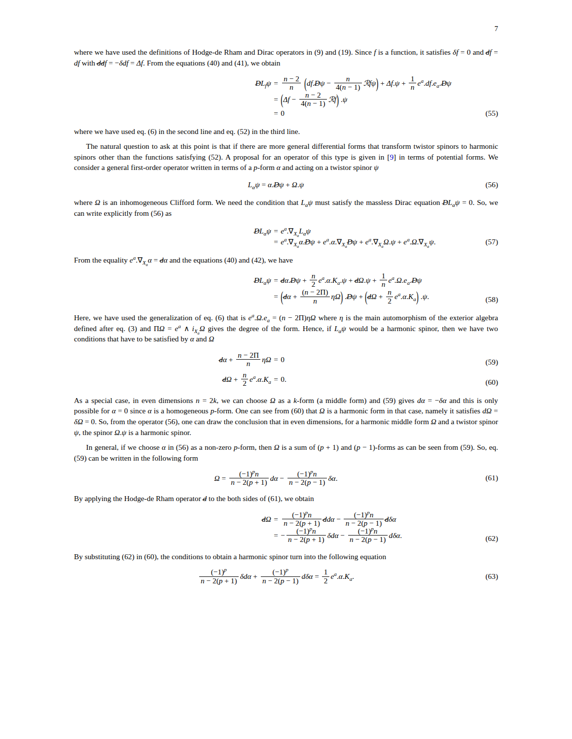7
where we have used the definitions of Hodge-de Rham and Dirac operators in (9) and (19). Since f is a function, it satisfies δf = 0 and df = df with ddf = −δdf = Δf. From the equations (40) and (41), we obtain
DLfψ
=
n − 2 n (df.Dψ − n 4(n − 1) ℛfψ) + Δf.ψ + 1 n ea.df.ea.Dψ
=
(Δf − n − 24(n − 1) ℛf) .ψ
=
0
(55)
where we have used eq. (6) in the second line and eq. (52) in the third line.
The natural question to ask at this point is that if there are more general differential forms that transform twistor spinors to harmonic spinors other than the functions satisfying (52). A proposal for an operator of this type is given in [9] in terms of potential forms. We consider a general first-order operator written in terms of a p-form α and acting on a twistor spinor ψ
Lαψ = α.Dψ + Ω.ψ
(56)
where Ω is an inhomogeneous Clifford form. We need the condition that Lαψ must satisfy the massless Dirac equation DLαψ = 0. So, we can write explicitly from (56) as
DLαψ
=
ea.∇XaLαψ
=
ea.∇Xaα.Dψ + ea.α.∇XaDψ + ea.∇XaΩ.ψ + ea.Ω.∇Xaψ.
(57)
From the equality ea.∇Xaα = dα and the equations (40) and (42), we have
DLαψ
=
dα.Dψ + n 2 ea.α.Ka.ψ + dΩ.ψ + 1 n ea.Ω.ea.Dψ
=
(dα + (n − 2Π) n ηΩ) .Dψ + (dΩ + n 2 ea.α.Ka) .ψ.
(58)
Here, we have used the generalization of eq. (6) that is ea.Ω.ea = (n − 2Π)ηΩ where η is the main automorphism of the exterior algebra defined after eq. (3) and ΠΩ = ea ∧ iXa Ω gives the degree of the form. Hence, if Lαψ would be a harmonic spinor, then we have two conditions that have to be satisfied by α and Ω
dα + n − 2Π n ηΩ
=
0
(59)
dΩ + n 2 ea.α.Ka
=
0.
(60)
As a special case, in even dimensions n = 2k, we can choose Ω as a k-form (a middle form) and (59) gives dα = −δα and this is only possible for α = 0 since α is a homogeneous p-form. One can see from (60) that Ω is a harmonic form in that case, namely it satisfies dΩ = δΩ = 0. So, from the operator (56), one can draw the conclusion that in even dimensions, for a harmonic middle form Ω and a twistor spinor ψ, the spinor Ω.ψ is a harmonic spinor.
In general, if we choose α in (56) as a non-zero p-form, then Ω is a sum of (p + 1) and (p − 1)-forms as can be seen from (59). So, eq. (59) can be written in the following form
Ω = (−1)pn n − 2(p + 1) dα − (−1)pn n − 2(p − 1) δα.
(61)
By applying the Hodge-de Rham operator d to the both sides of (61), we obtain
dΩ
=
(−1)pn n − 2(p + 1) ddα − (−1)pn n − 2(p − 1) dδα
=
−(−1)pn n − 2(p + 1) δdα − (−1)pn n − 2(p − 1) dδα.
(62)
By substituting (62) in (60), the conditions to obtain a harmonic spinor turn into the following equation
(−1)p n − 2(p + 1) δdα + (−1)p n − 2(p − 1) dδα = 12 ea.α.Ka.
(63)